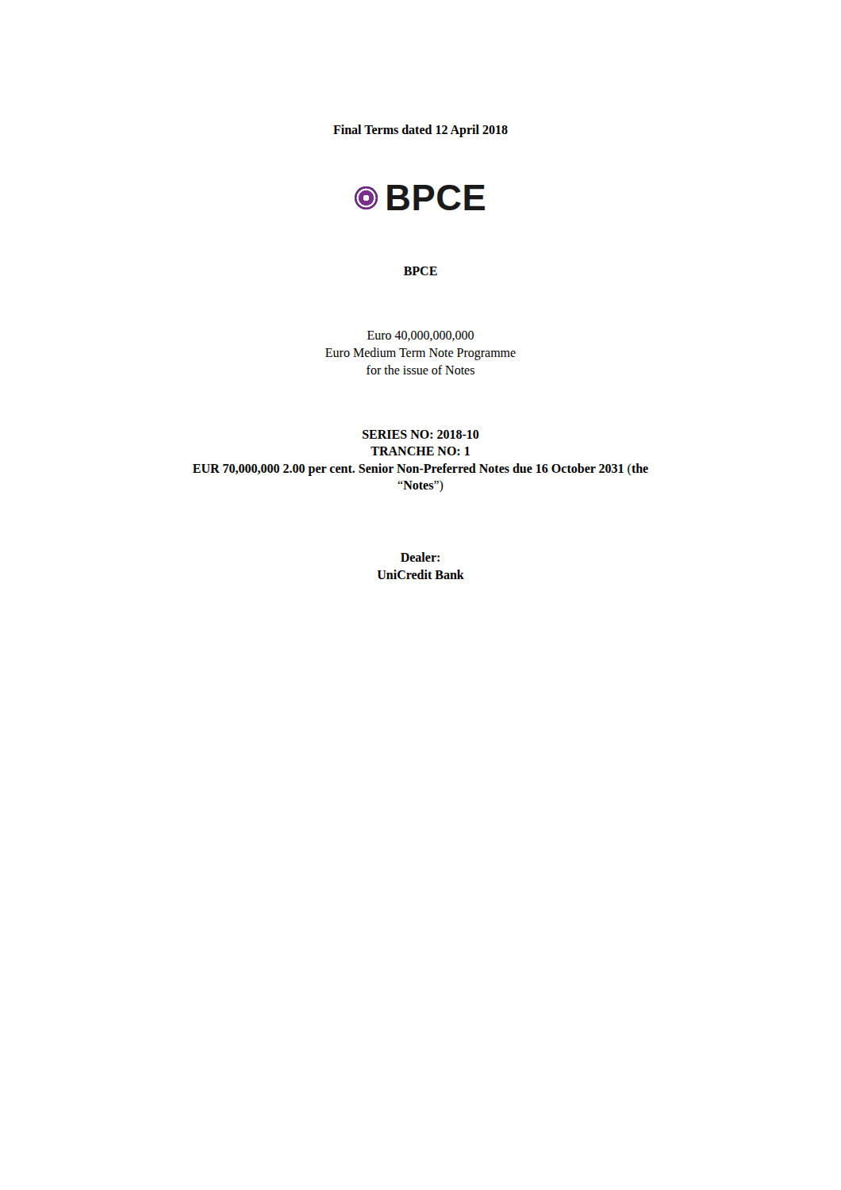Final Terms dated 12 April 2018
BPCE
BPCE
Euro 40,000,000,000
Euro Medium Term Note Programme
for the issue of Notes
SERIES NO: 2018-10
TRANCHE NO: 1
EUR 70,000,000 2.00 per cent. Senior Non-Preferred Notes due 16 October 2031 (the “Notes”)
Dealer:
UniCredit Bank